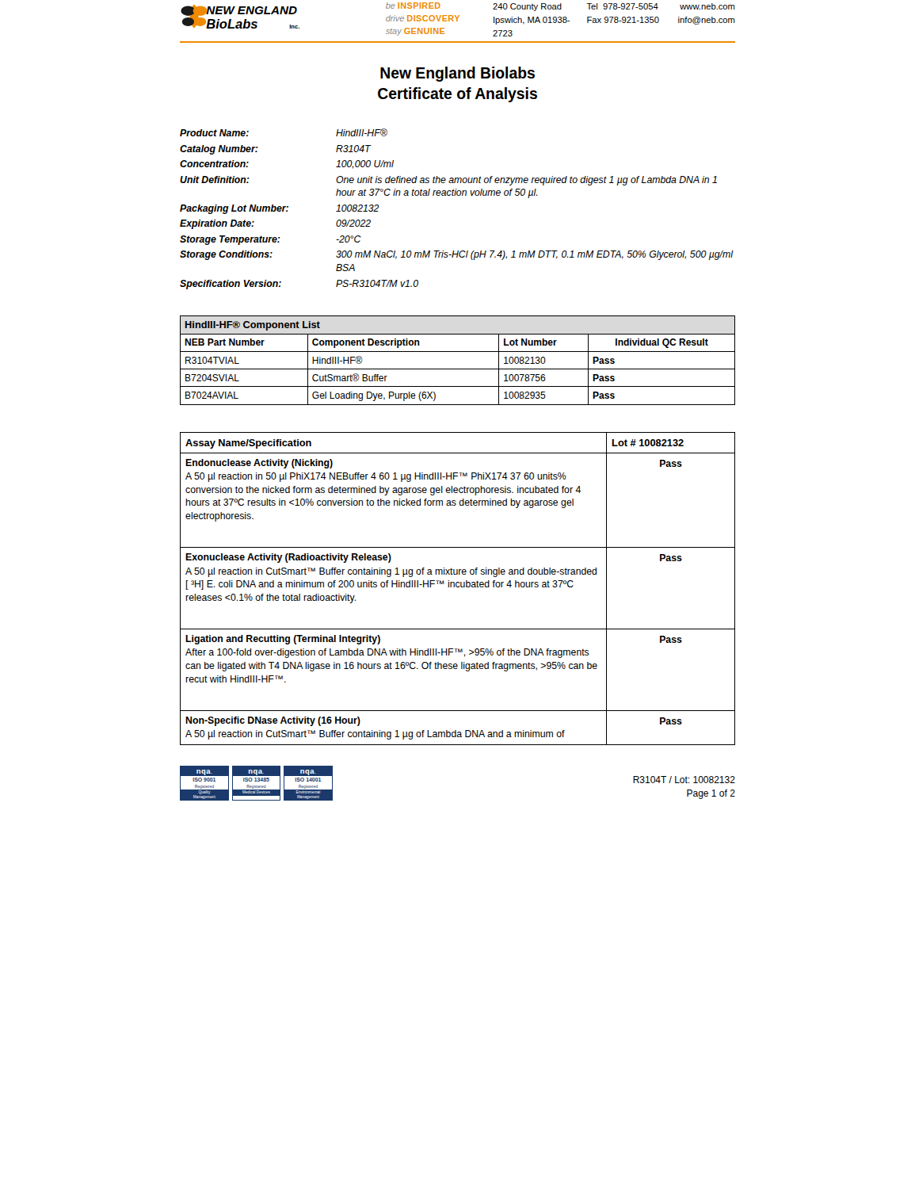| | be INSPIRED drive DISCOVERY stay GENUINE | 240 County Road Ipswich, MA 01938-2723 | Tel 978-927-5054 Fax 978-921-1350 | www.neb.com info@neb.com |
New England Biolabs Certificate of Analysis
| Product Name: | HindIII-HF® |
| Catalog Number: | R3104T |
| Concentration: | 100,000 U/ml |
| Unit Definition: | One unit is defined as the amount of enzyme required to digest 1 µg of Lambda DNA in 1 hour at 37°C in a total reaction volume of 50 µl. |
| Packaging Lot Number: | 10082132 |
| Expiration Date: | 09/2022 |
| Storage Temperature: | -20°C |
| Storage Conditions: | 300 mM NaCl, 10 mM Tris-HCl (pH 7.4), 1 mM DTT, 0.1 mM EDTA, 50% Glycerol, 500 µg/ml BSA |
| Specification Version: | PS-R3104T/M v1.0 |
| HindIII-HF® Component List |
| --- |
| NEB Part Number | Component Description | Lot Number | Individual QC Result |
| R3104TVIAL | HindIII-HF® | 10082130 | Pass |
| B7204SVIAL | CutSmart® Buffer | 10078756 | Pass |
| B7024AVIAL | Gel Loading Dye, Purple (6X) | 10082935 | Pass |
| Assay Name/Specification | Lot # 10082132 |
| --- | --- |
| Endonuclease Activity (Nicking) A 50 µl reaction in 50 µl PhiX174 NEBuffer 4 60 1 µg HindIII-HF™ PhiX174 37 60 units% conversion to the nicked form as determined by agarose gel electrophoresis. incubated for 4 hours at 37ºC results in <10% conversion to the nicked form as determined by agarose gel electrophoresis. | Pass |
| Exonuclease Activity (Radioactivity Release) A 50 µl reaction in CutSmart™ Buffer containing 1 µg of a mixture of single and double-stranded [ ³H] E. coli DNA and a minimum of 200 units of HindIII-HF™ incubated for 4 hours at 37ºC releases <0.1% of the total radioactivity. | Pass |
| Ligation and Recutting (Terminal Integrity) After a 100-fold over-digestion of Lambda DNA with HindIII-HF™, >95% of the DNA fragments can be ligated with T4 DNA ligase in 16 hours at 16ºC. Of these ligated fragments, >95% can be recut with HindIII-HF™. | Pass |
| Non-Specific DNase Activity (16 Hour) A 50 µl reaction in CutSmart™ Buffer containing 1 µg of Lambda DNA and a minimum of | Pass |
| nqa . ISO 9001 Registered Quality Management nqa . ISO 13485 Registered Medical Devices nqa . ISO 14001 Registered Environmental Management | R3104T / Lot: 10082132 Page 1 of 2 |